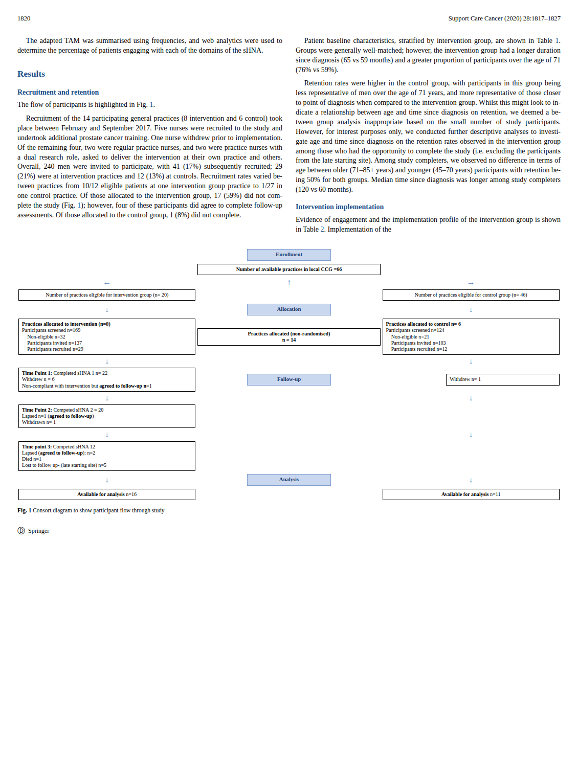1820 Support Care Cancer (2020) 28:1817–1827
The adapted TAM was summarised using frequencies, and web analytics were used to determine the percentage of patients engaging with each of the domains of the sHNA.
Results
Recruitment and retention
The flow of participants is highlighted in Fig. 1.
Recruitment of the 14 participating general practices (8 intervention and 6 control) took place between February and September 2017. Five nurses were recruited to the study and undertook additional prostate cancer training. One nurse withdrew prior to implementation. Of the remaining four, two were regular practice nurses, and two were practice nurses with a dual research role, asked to deliver the intervention at their own practice and others. Overall, 240 men were invited to participate, with 41 (17%) subsequently recruited; 29 (21%) were at intervention practices and 12 (13%) at controls. Recruitment rates varied between practices from 10/12 eligible patients at one intervention group practice to 1/27 in one control practice. Of those allocated to the intervention group, 17 (59%) did not complete the study (Fig. 1); however, four of these participants did agree to complete follow-up assessments. Of those allocated to the control group, 1 (8%) did not complete.
Patient baseline characteristics, stratified by intervention group, are shown in Table 1. Groups were generally well-matched; however, the intervention group had a longer duration since diagnosis (65 vs 59 months) and a greater proportion of participants over the age of 71 (76% vs 59%).
Retention rates were higher in the control group, with participants in this group being less representative of men over the age of 71 years, and more representative of those closer to point of diagnosis when compared to the intervention group. Whilst this might look to indicate a relationship between age and time since diagnosis on retention, we deemed a between group analysis inappropriate based on the small number of study participants. However, for interest purposes only, we conducted further descriptive analyses to investigate age and time since diagnosis on the retention rates observed in the intervention group among those who had the opportunity to complete the study (i.e. excluding the participants from the late starting site). Among study completers, we observed no difference in terms of age between older (71–85+ years) and younger (45–70 years) participants with retention being 50% for both groups. Median time since diagnosis was longer among study completers (120 vs 60 months).
Intervention implementation
Evidence of engagement and the implementation profile of the intervention group is shown in Table 2. Implementation of the
| | Enrollment | |
| | Number of available practices in local CCG =66 | |
| ← | ↑ | → |
| Number of practices eligible for intervention group (n= 20) | | Number of practices eligible for control group (n= 46) |
| ↓ | Allocation | ↓ |
| Practices allocated to intervention (n=8) Participants screened n=169 Non-eligible n=32 Participants invited n=137 Participants recruited n=29 | Practices allocated (non-randomised) n = 14 | Practices allocated to control n= 6 Participants screened n=124 Non-eligible n=21 Participants invited n=103 Participants recruited n=12 |
| ↓ | | ↓ |
| Time Point 1: Completed sHNA 1 n= 22 Withdrew n = 6 Non-compliant with intervention but agreed to follow-up n =1 | Follow-up | Withdrew n= 1 |
| ↓ | | ↓ |
| Time Point 2: Competed sHNA 2 = 20 Lapsed n=1 ( agreed to follow-up ) Withdrawn n= 1 | | |
| ↓ | | ↓ |
| Time point 3: Competed sHNA 12 Lapsed ( agreed to follow-up ): n=2 Died n=1 Lost to follow up- (late starting site) n=5 | | |
| ↓ | Analysis | ↓ |
| Available for analysis n=16 | | Available for analysis n=11 |
Fig. 1 Consort diagram to show participant flow through study
Ⓓ Springer